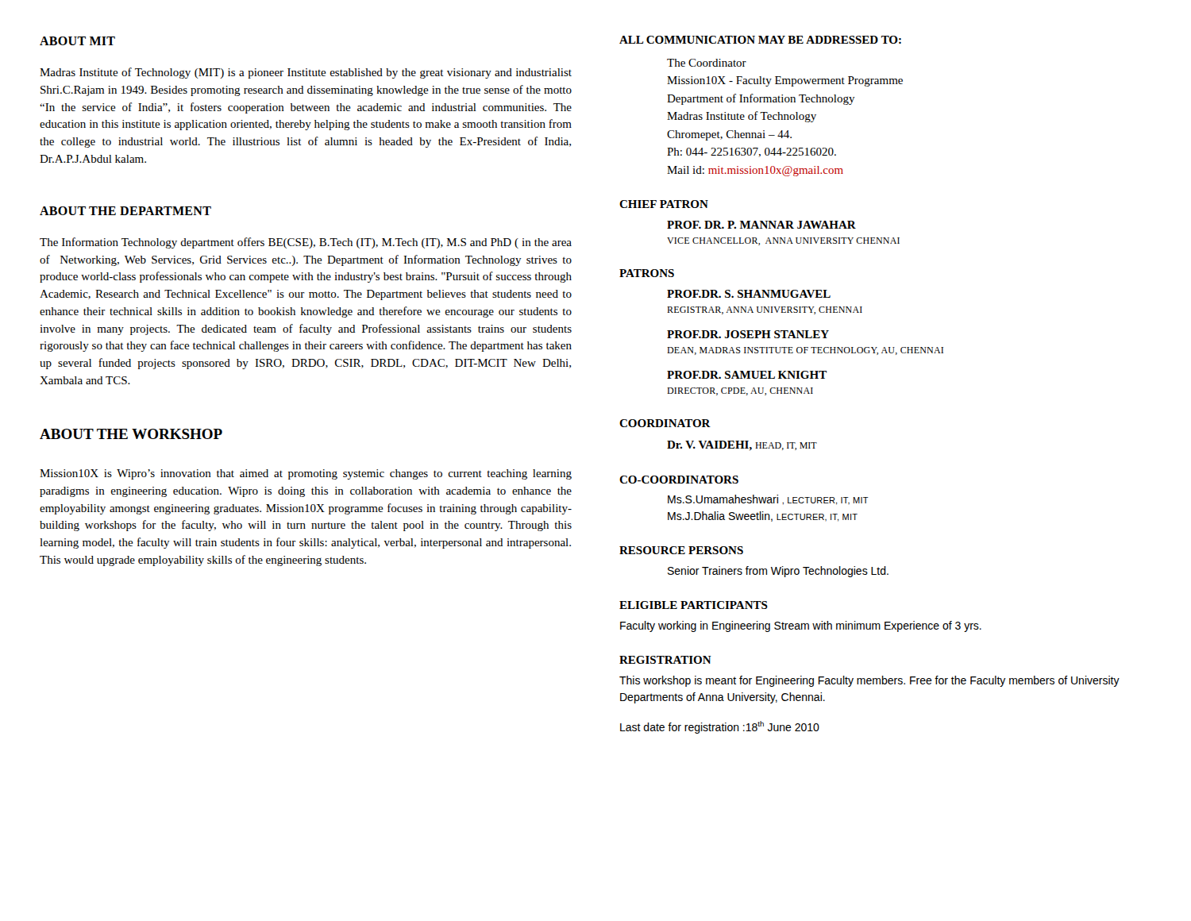ABOUT MIT
Madras Institute of Technology (MIT) is a pioneer Institute established by the great visionary and industrialist Shri.C.Rajam in 1949. Besides promoting research and disseminating knowledge in the true sense of the motto “In the service of India”, it fosters cooperation between the academic and industrial communities. The education in this institute is application oriented, thereby helping the students to make a smooth transition from the college to industrial world. The illustrious list of alumni is headed by the Ex-President of India, Dr.A.P.J.Abdul kalam.
ABOUT THE DEPARTMENT
The Information Technology department offers BE(CSE), B.Tech (IT), M.Tech (IT), M.S and PhD ( in the area of Networking, Web Services, Grid Services etc..). The Department of Information Technology strives to produce world-class professionals who can compete with the industry's best brains. "Pursuit of success through Academic, Research and Technical Excellence" is our motto. The Department believes that students need to enhance their technical skills in addition to bookish knowledge and therefore we encourage our students to involve in many projects. The dedicated team of faculty and Professional assistants trains our students rigorously so that they can face technical challenges in their careers with confidence. The department has taken up several funded projects sponsored by ISRO, DRDO, CSIR, DRDL, CDAC, DIT-MCIT New Delhi, Xambala and TCS.
ABOUT THE WORKSHOP
Mission10X is Wipro’s innovation that aimed at promoting systemic changes to current teaching learning paradigms in engineering education. Wipro is doing this in collaboration with academia to enhance the employability amongst engineering graduates. Mission10X programme focuses in training through capability-building workshops for the faculty, who will in turn nurture the talent pool in the country. Through this learning model, the faculty will train students in four skills: analytical, verbal, interpersonal and intrapersonal. This would upgrade employability skills of the engineering students.
ALL COMMUNICATION MAY BE ADDRESSED TO:
The Coordinator
Mission10X - Faculty Empowerment Programme
Department of Information Technology
Madras Institute of Technology
Chromepet, Chennai – 44.
Ph: 044- 22516307, 044-22516020.
Mail id: mit.mission10x@gmail.com
CHIEF PATRON
PROF. DR. P. MANNAR JAWAHAR
VICE CHANCELLOR, ANNA UNIVERSITY CHENNAI
PATRONS
PROF.DR. S. SHANMUGAVEL
REGISTRAR, ANNA UNIVERSITY, CHENNAI
PROF.DR. JOSEPH STANLEY
DEAN, MADRAS INSTITUTE OF TECHNOLOGY, AU, CHENNAI
PROF.DR. SAMUEL KNIGHT
DIRECTOR, CPDE, AU, CHENNAI
COORDINATOR
Dr. V. VAIDEHI, HEAD, IT, MIT
CO-COORDINATORS
Ms.S.Umamaheshwari , LECTURER, IT, MIT
Ms.J.Dhalia Sweetlin, LECTURER, IT, MIT
RESOURCE PERSONS
Senior Trainers from Wipro Technologies Ltd.
ELIGIBLE PARTICIPANTS
Faculty working in Engineering Stream with minimum Experience of 3 yrs.
REGISTRATION
This workshop is meant for Engineering Faculty members. Free for the Faculty members of University Departments of Anna University, Chennai.
Last date for registration :18th June 2010